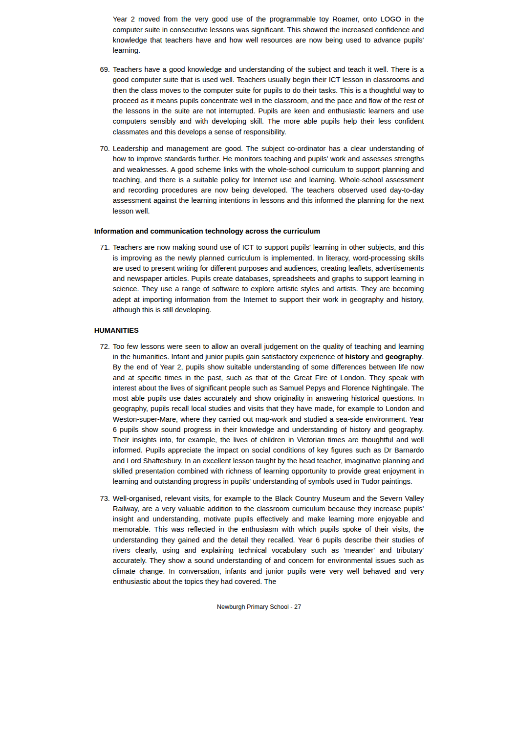Year 2 moved from the very good use of the programmable toy Roamer, onto LOGO in the computer suite in consecutive lessons was significant. This showed the increased confidence and knowledge that teachers have and how well resources are now being used to advance pupils' learning.
69. Teachers have a good knowledge and understanding of the subject and teach it well. There is a good computer suite that is used well. Teachers usually begin their ICT lesson in classrooms and then the class moves to the computer suite for pupils to do their tasks. This is a thoughtful way to proceed as it means pupils concentrate well in the classroom, and the pace and flow of the rest of the lessons in the suite are not interrupted. Pupils are keen and enthusiastic learners and use computers sensibly and with developing skill. The more able pupils help their less confident classmates and this develops a sense of responsibility.
70. Leadership and management are good. The subject co-ordinator has a clear understanding of how to improve standards further. He monitors teaching and pupils' work and assesses strengths and weaknesses. A good scheme links with the whole-school curriculum to support planning and teaching, and there is a suitable policy for Internet use and learning. Whole-school assessment and recording procedures are now being developed. The teachers observed used day-to-day assessment against the learning intentions in lessons and this informed the planning for the next lesson well.
Information and communication technology across the curriculum
71. Teachers are now making sound use of ICT to support pupils' learning in other subjects, and this is improving as the newly planned curriculum is implemented. In literacy, word-processing skills are used to present writing for different purposes and audiences, creating leaflets, advertisements and newspaper articles. Pupils create databases, spreadsheets and graphs to support learning in science. They use a range of software to explore artistic styles and artists. They are becoming adept at importing information from the Internet to support their work in geography and history, although this is still developing.
HUMANITIES
72. Too few lessons were seen to allow an overall judgement on the quality of teaching and learning in the humanities. Infant and junior pupils gain satisfactory experience of history and geography. By the end of Year 2, pupils show suitable understanding of some differences between life now and at specific times in the past, such as that of the Great Fire of London. They speak with interest about the lives of significant people such as Samuel Pepys and Florence Nightingale. The most able pupils use dates accurately and show originality in answering historical questions. In geography, pupils recall local studies and visits that they have made, for example to London and Weston-super-Mare, where they carried out map-work and studied a sea-side environment. Year 6 pupils show sound progress in their knowledge and understanding of history and geography. Their insights into, for example, the lives of children in Victorian times are thoughtful and well informed. Pupils appreciate the impact on social conditions of key figures such as Dr Barnardo and Lord Shaftesbury. In an excellent lesson taught by the head teacher, imaginative planning and skilled presentation combined with richness of learning opportunity to provide great enjoyment in learning and outstanding progress in pupils' understanding of symbols used in Tudor paintings.
73. Well-organised, relevant visits, for example to the Black Country Museum and the Severn Valley Railway, are a very valuable addition to the classroom curriculum because they increase pupils' insight and understanding, motivate pupils effectively and make learning more enjoyable and memorable. This was reflected in the enthusiasm with which pupils spoke of their visits, the understanding they gained and the detail they recalled. Year 6 pupils describe their studies of rivers clearly, using and explaining technical vocabulary such as 'meander' and tributary' accurately. They show a sound understanding of and concern for environmental issues such as climate change. In conversation, infants and junior pupils were very well behaved and very enthusiastic about the topics they had covered. The
Newburgh Primary School - 27